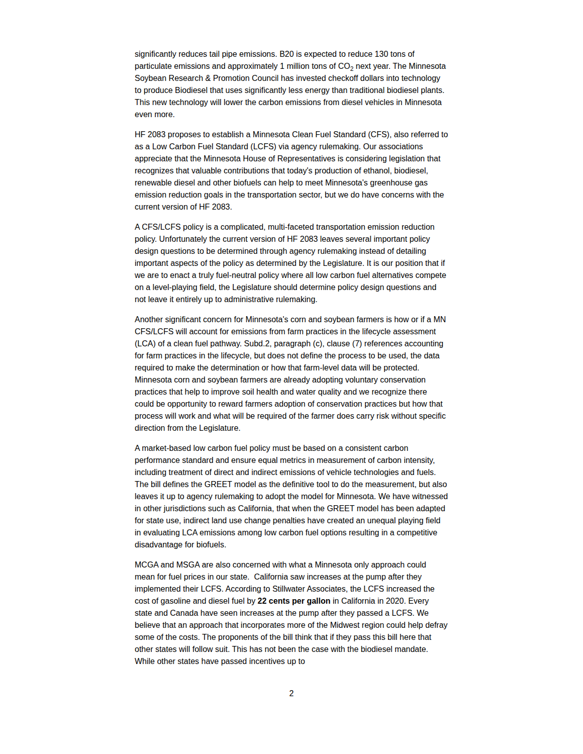significantly reduces tail pipe emissions. B20 is expected to reduce 130 tons of particulate emissions and approximately 1 million tons of CO2 next year. The Minnesota Soybean Research & Promotion Council has invested checkoff dollars into technology to produce Biodiesel that uses significantly less energy than traditional biodiesel plants. This new technology will lower the carbon emissions from diesel vehicles in Minnesota even more.
HF 2083 proposes to establish a Minnesota Clean Fuel Standard (CFS), also referred to as a Low Carbon Fuel Standard (LCFS) via agency rulemaking. Our associations appreciate that the Minnesota House of Representatives is considering legislation that recognizes that valuable contributions that today's production of ethanol, biodiesel, renewable diesel and other biofuels can help to meet Minnesota's greenhouse gas emission reduction goals in the transportation sector, but we do have concerns with the current version of HF 2083.
A CFS/LCFS policy is a complicated, multi-faceted transportation emission reduction policy. Unfortunately the current version of HF 2083 leaves several important policy design questions to be determined through agency rulemaking instead of detailing important aspects of the policy as determined by the Legislature. It is our position that if we are to enact a truly fuel-neutral policy where all low carbon fuel alternatives compete on a level-playing field, the Legislature should determine policy design questions and not leave it entirely up to administrative rulemaking.
Another significant concern for Minnesota's corn and soybean farmers is how or if a MN CFS/LCFS will account for emissions from farm practices in the lifecycle assessment (LCA) of a clean fuel pathway. Subd.2, paragraph (c), clause (7) references accounting for farm practices in the lifecycle, but does not define the process to be used, the data required to make the determination or how that farm-level data will be protected. Minnesota corn and soybean farmers are already adopting voluntary conservation practices that help to improve soil health and water quality and we recognize there could be opportunity to reward farmers adoption of conservation practices but how that process will work and what will be required of the farmer does carry risk without specific direction from the Legislature.
A market-based low carbon fuel policy must be based on a consistent carbon performance standard and ensure equal metrics in measurement of carbon intensity, including treatment of direct and indirect emissions of vehicle technologies and fuels. The bill defines the GREET model as the definitive tool to do the measurement, but also leaves it up to agency rulemaking to adopt the model for Minnesota. We have witnessed in other jurisdictions such as California, that when the GREET model has been adapted for state use, indirect land use change penalties have created an unequal playing field in evaluating LCA emissions among low carbon fuel options resulting in a competitive disadvantage for biofuels.
MCGA and MSGA are also concerned with what a Minnesota only approach could mean for fuel prices in our state. California saw increases at the pump after they implemented their LCFS. According to Stillwater Associates, the LCFS increased the cost of gasoline and diesel fuel by 22 cents per gallon in California in 2020. Every state and Canada have seen increases at the pump after they passed a LCFS. We believe that an approach that incorporates more of the Midwest region could help defray some of the costs. The proponents of the bill think that if they pass this bill here that other states will follow suit. This has not been the case with the biodiesel mandate. While other states have passed incentives up to
2